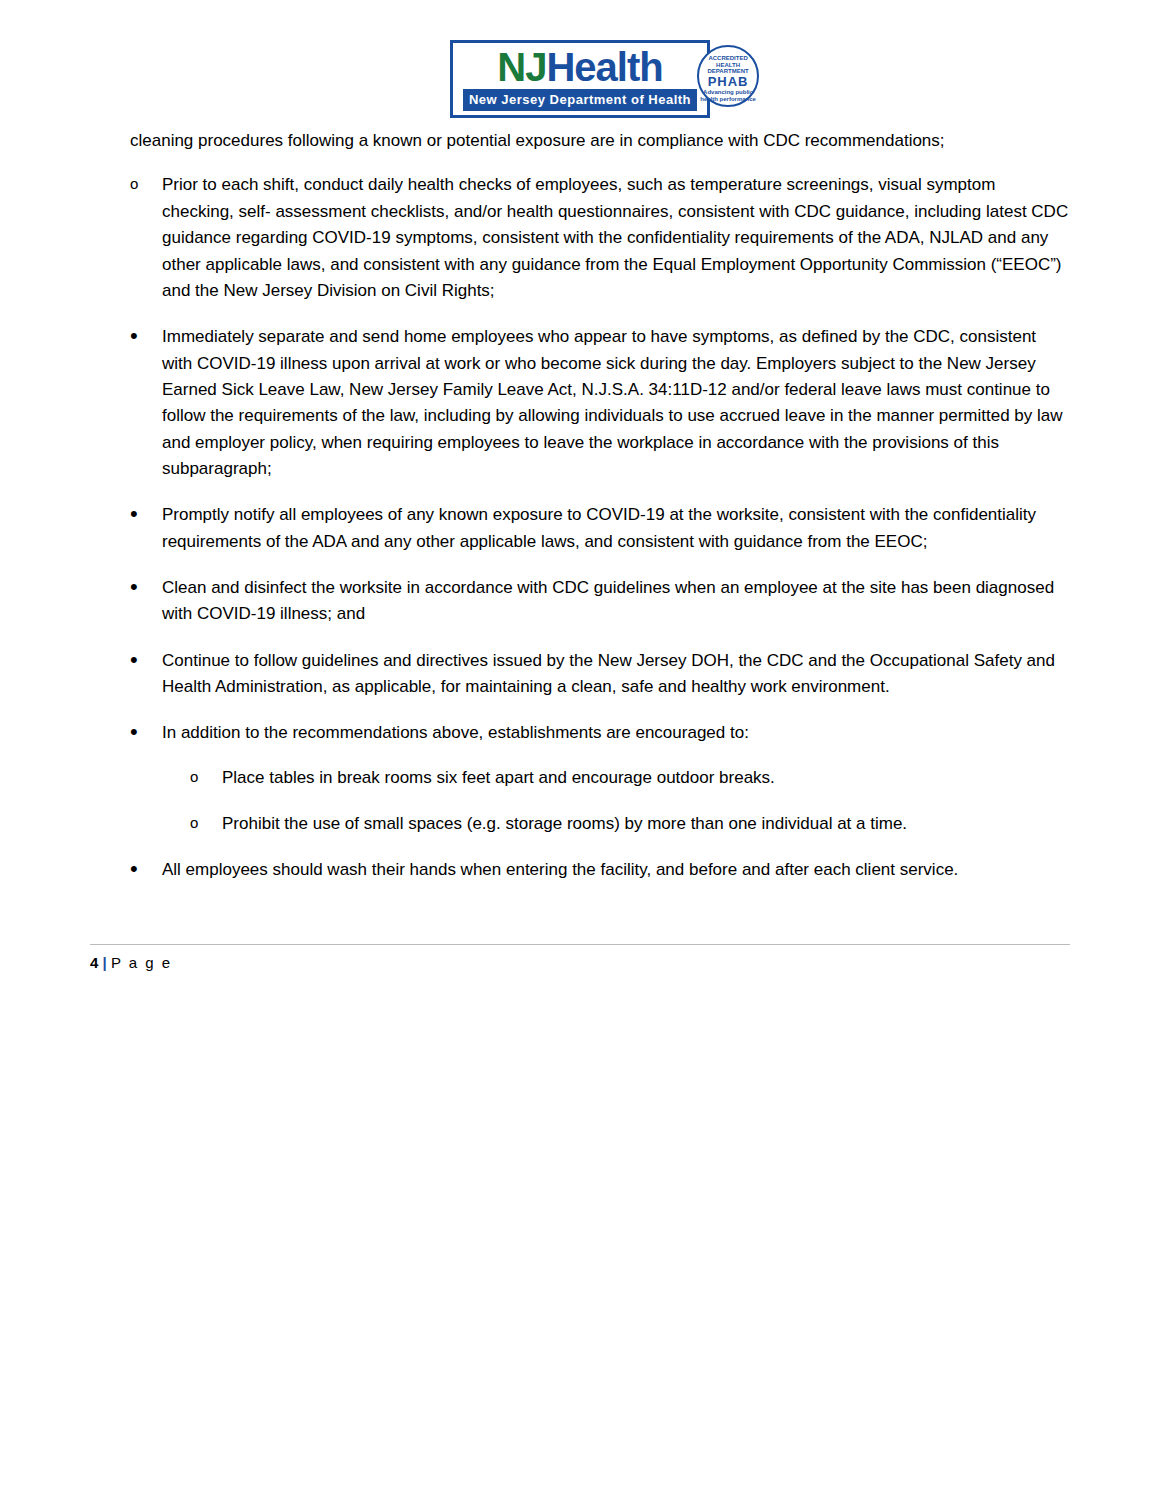NJ Health
New Jersey Department of Health
ACCREDITED HEALTH DEPARTMENT PHAB Advancing public health performance
cleaning procedures following a known or potential exposure are in compliance with CDC recommendations;
Prior to each shift, conduct daily health checks of employees, such as temperature screenings, visual symptom checking, self- assessment checklists, and/or health questionnaires, consistent with CDC guidance, including latest CDC guidance regarding COVID-19 symptoms, consistent with the confidentiality requirements of the ADA, NJLAD and any other applicable laws, and consistent with any guidance from the Equal Employment Opportunity Commission (“EEOC”) and the New Jersey Division on Civil Rights;
Immediately separate and send home employees who appear to have symptoms, as defined by the CDC, consistent with COVID-19 illness upon arrival at work or who become sick during the day. Employers subject to the New Jersey Earned Sick Leave Law, New Jersey Family Leave Act, N.J.S.A. 34:11D-12 and/or federal leave laws must continue to follow the requirements of the law, including by allowing individuals to use accrued leave in the manner permitted by law and employer policy, when requiring employees to leave the workplace in accordance with the provisions of this subparagraph;
Promptly notify all employees of any known exposure to COVID-19 at the worksite, consistent with the confidentiality requirements of the ADA and any other applicable laws, and consistent with guidance from the EEOC;
Clean and disinfect the worksite in accordance with CDC guidelines when an employee at the site has been diagnosed with COVID-19 illness; and
Continue to follow guidelines and directives issued by the New Jersey DOH, the CDC and the Occupational Safety and Health Administration, as applicable, for maintaining a clean, safe and healthy work environment.
In addition to the recommendations above, establishments are encouraged to:
Place tables in break rooms six feet apart and encourage outdoor breaks.
Prohibit the use of small spaces (e.g. storage rooms) by more than one individual at a time.
All employees should wash their hands when entering the facility, and before and after each client service.
4 | P a g e